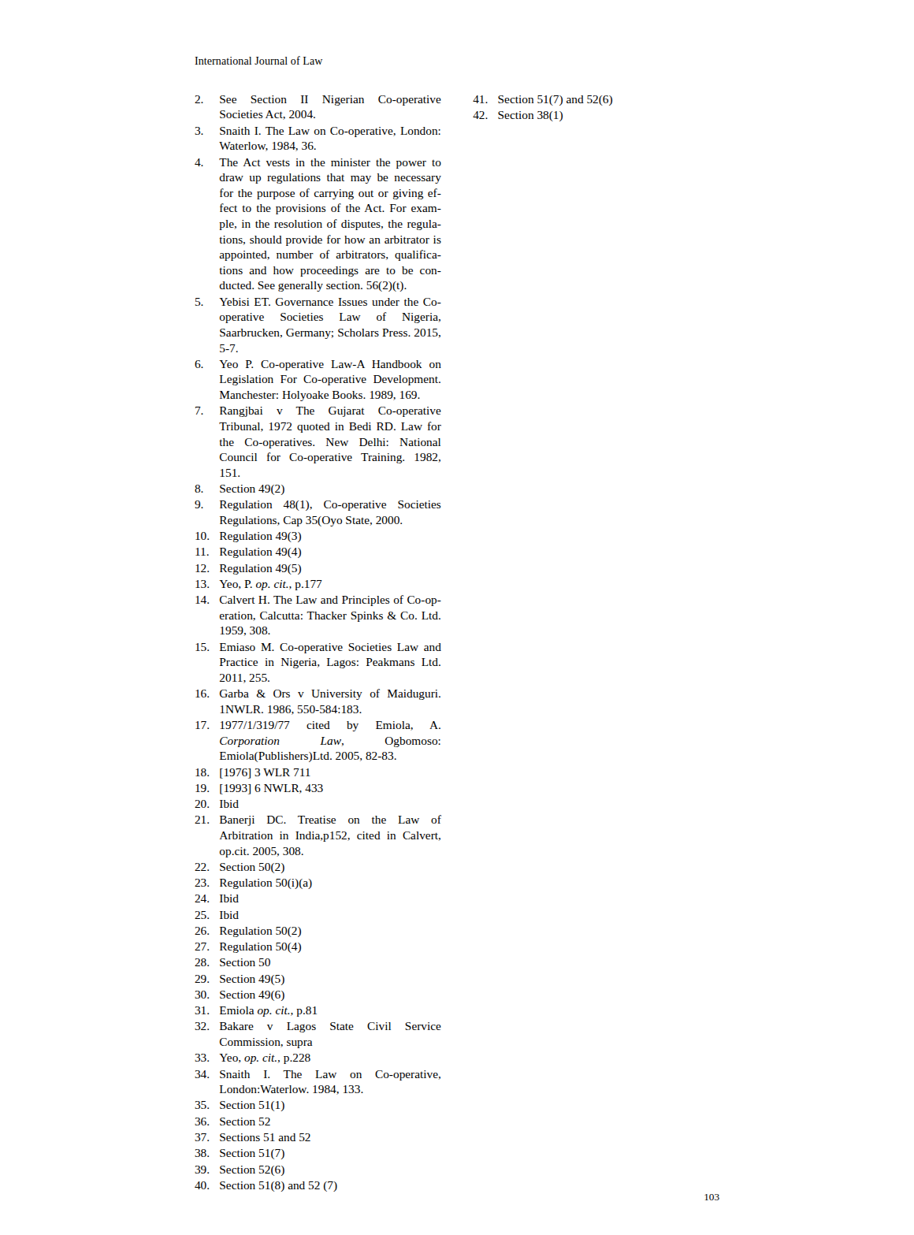International Journal of Law
2. See Section II Nigerian Co-operative Societies Act, 2004.
3. Snaith I. The Law on Co-operative, London: Waterlow, 1984, 36.
4. The Act vests in the minister the power to draw up regulations that may be necessary for the purpose of carrying out or giving effect to the provisions of the Act. For example, in the resolution of disputes, the regulations, should provide for how an arbitrator is appointed, number of arbitrators, qualifications and how proceedings are to be conducted. See generally section. 56(2)(t).
5. Yebisi ET. Governance Issues under the Co-operative Societies Law of Nigeria, Saarbrucken, Germany; Scholars Press. 2015, 5-7.
6. Yeo P. Co-operative Law-A Handbook on Legislation For Co-operative Development. Manchester: Holyoake Books. 1989, 169.
7. Rangjbai v The Gujarat Co-operative Tribunal, 1972 quoted in Bedi RD. Law for the Co-operatives. New Delhi: National Council for Co-operative Training. 1982, 151.
8. Section 49(2)
9. Regulation 48(1), Co-operative Societies Regulations, Cap 35(Oyo State, 2000.
10. Regulation 49(3)
11. Regulation 49(4)
12. Regulation 49(5)
13. Yeo, P. op. cit., p.177
14. Calvert H. The Law and Principles of Co-operation, Calcutta: Thacker Spinks & Co. Ltd. 1959, 308.
15. Emiaso M. Co-operative Societies Law and Practice in Nigeria, Lagos: Peakmans Ltd. 2011, 255.
16. Garba & Ors v University of Maiduguri. 1NWLR. 1986, 550-584:183.
17. 1977/1/319/77 cited by Emiola, A. Corporation Law, Ogbomoso: Emiola(Publishers)Ltd. 2005, 82-83.
18.[1976] 3 WLR 711
19.[1993] 6 NWLR, 433
20. Ibid
21. Banerji DC. Treatise on the Law of Arbitration in India,p152, cited in Calvert, op.cit. 2005, 308.
22. Section 50(2)
23. Regulation 50(i)(a)
24. Ibid
25. Ibid
26. Regulation 50(2)
27. Regulation 50(4)
28. Section 50
29. Section 49(5)
30. Section 49(6)
31. Emiola op. cit., p.81
32. Bakare v Lagos State Civil Service Commission, supra
33. Yeo, op. cit., p.228
34. Snaith I. The Law on Co-operative, London:Waterlow. 1984, 133.
35. Section 51(1)
36. Section 52
37. Sections 51 and 52
38. Section 51(7)
39. Section 52(6)
40. Section 51(8) and 52 (7)
41. Section 51(7) and 52(6)
42. Section 38(1)
103